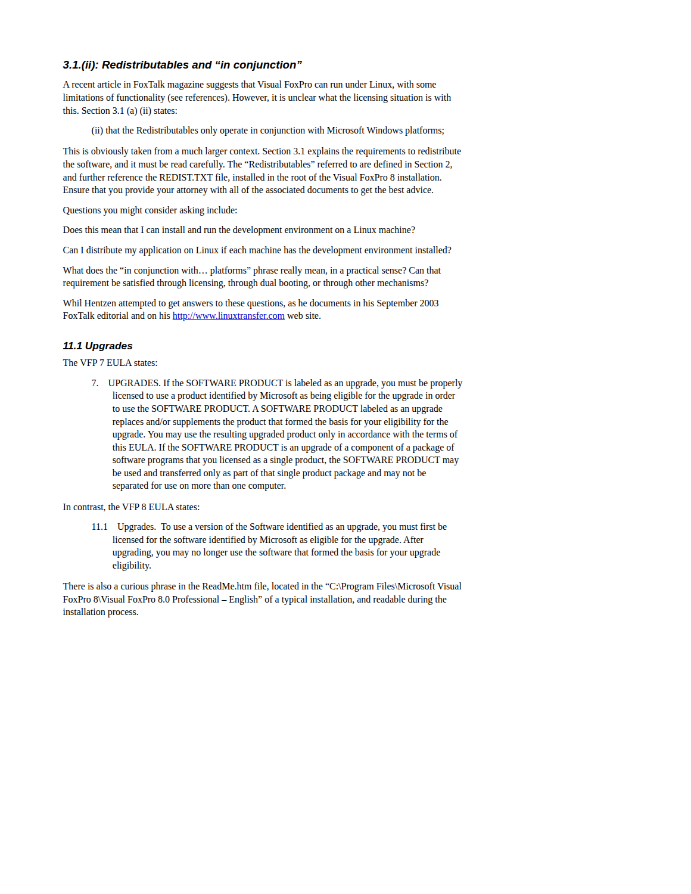3.1.(ii): Redistributables and “in conjunction”
A recent article in FoxTalk magazine suggests that Visual FoxPro can run under Linux, with some limitations of functionality (see references). However, it is unclear what the licensing situation is with this. Section 3.1 (a) (ii) states:
(ii) that the Redistributables only operate in conjunction with Microsoft Windows platforms;
This is obviously taken from a much larger context. Section 3.1 explains the requirements to redistribute the software, and it must be read carefully. The “Redistributables” referred to are defined in Section 2, and further reference the REDIST.TXT file, installed in the root of the Visual FoxPro 8 installation. Ensure that you provide your attorney with all of the associated documents to get the best advice.
Questions you might consider asking include:
Does this mean that I can install and run the development environment on a Linux machine?
Can I distribute my application on Linux if each machine has the development environment installed?
What does the “in conjunction with… platforms” phrase really mean, in a practical sense? Can that requirement be satisfied through licensing, through dual booting, or through other mechanisms?
Whil Hentzen attempted to get answers to these questions, as he documents in his September 2003 FoxTalk editorial and on his http://www.linuxtransfer.com web site.
11.1 Upgrades
The VFP 7 EULA states:
7. UPGRADES. If the SOFTWARE PRODUCT is labeled as an upgrade, you must be properly licensed to use a product identified by Microsoft as being eligible for the upgrade in order to use the SOFTWARE PRODUCT. A SOFTWARE PRODUCT labeled as an upgrade replaces and/or supplements the product that formed the basis for your eligibility for the upgrade. You may use the resulting upgraded product only in accordance with the terms of this EULA. If the SOFTWARE PRODUCT is an upgrade of a component of a package of software programs that you licensed as a single product, the SOFTWARE PRODUCT may be used and transferred only as part of that single product package and may not be separated for use on more than one computer.
In contrast, the VFP 8 EULA states:
11.1 Upgrades. To use a version of the Software identified as an upgrade, you must first be licensed for the software identified by Microsoft as eligible for the upgrade. After upgrading, you may no longer use the software that formed the basis for your upgrade eligibility.
There is also a curious phrase in the ReadMe.htm file, located in the “C:\Program Files\Microsoft Visual FoxPro 8\Visual FoxPro 8.0 Professional – English” of a typical installation, and readable during the installation process.